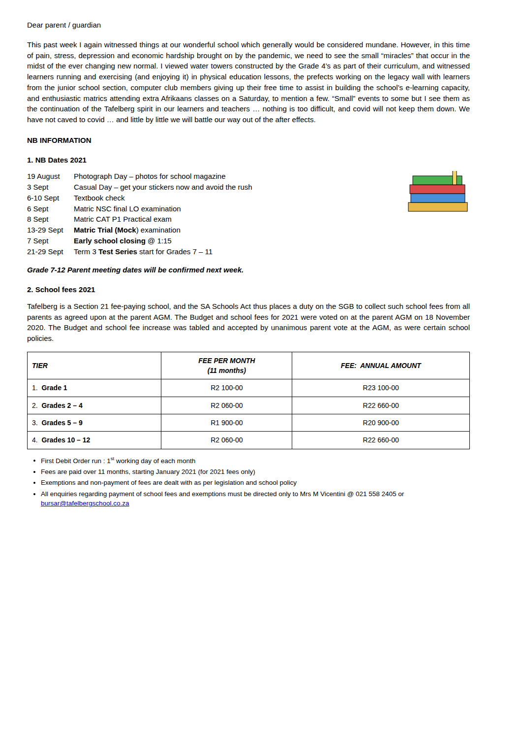Dear parent / guardian
This past week I again witnessed things at our wonderful school which generally would be considered mundane. However, in this time of pain, stress, depression and economic hardship brought on by the pandemic, we need to see the small “miracles” that occur in the midst of the ever changing new normal. I viewed water towers constructed by the Grade 4’s as part of their curriculum, and witnessed learners running and exercising (and enjoying it) in physical education lessons, the prefects working on the legacy wall with learners from the junior school section, computer club members giving up their free time to assist in building the school’s e-learning capacity, and enthusiastic matrics attending extra Afrikaans classes on a Saturday, to mention a few. “Small” events to some but I see them as the continuation of the Tafelberg spirit in our learners and teachers … nothing is too difficult, and covid will not keep them down. We have not caved to covid … and little by little we will battle our way out of the after effects.
NB INFORMATION
1. NB Dates 2021
19 August Photograph Day – photos for school magazine
3 Sept Casual Day – get your stickers now and avoid the rush
6-10 Sept Textbook check
6 Sept Matric NSC final LO examination
8 Sept Matric CAT P1 Practical exam
13-29 Sept Matric Trial (Mock) examination
7 Sept Early school closing @ 1:15
21-29 Sept Term 3 Test Series start for Grades 7 – 11
Grade 7-12 Parent meeting dates will be confirmed next week.
2. School fees 2021
Tafelberg is a Section 21 fee-paying school, and the SA Schools Act thus places a duty on the SGB to collect such school fees from all parents as agreed upon at the parent AGM. The Budget and school fees for 2021 were voted on at the parent AGM on 18 November 2020. The Budget and school fee increase was tabled and accepted by unanimous parent vote at the AGM, as were certain school policies.
| TIER | FEE PER MONTH (11 months) | FEE: ANNUAL AMOUNT |
| --- | --- | --- |
| 1. Grade 1 | R2 100-00 | R23 100-00 |
| 2. Grades 2 – 4 | R2 060-00 | R22 660-00 |
| 3. Grades 5 – 9 | R1 900-00 | R20 900-00 |
| 4. Grades 10 – 12 | R2 060-00 | R22 660-00 |
First Debit Order run : 1st working day of each month
Fees are paid over 11 months, starting January 2021 (for 2021 fees only)
Exemptions and non-payment of fees are dealt with as per legislation and school policy
All enquiries regarding payment of school fees and exemptions must be directed only to Mrs M Vicentini @ 021 558 2405 or bursar@tafelbergschool.co.za